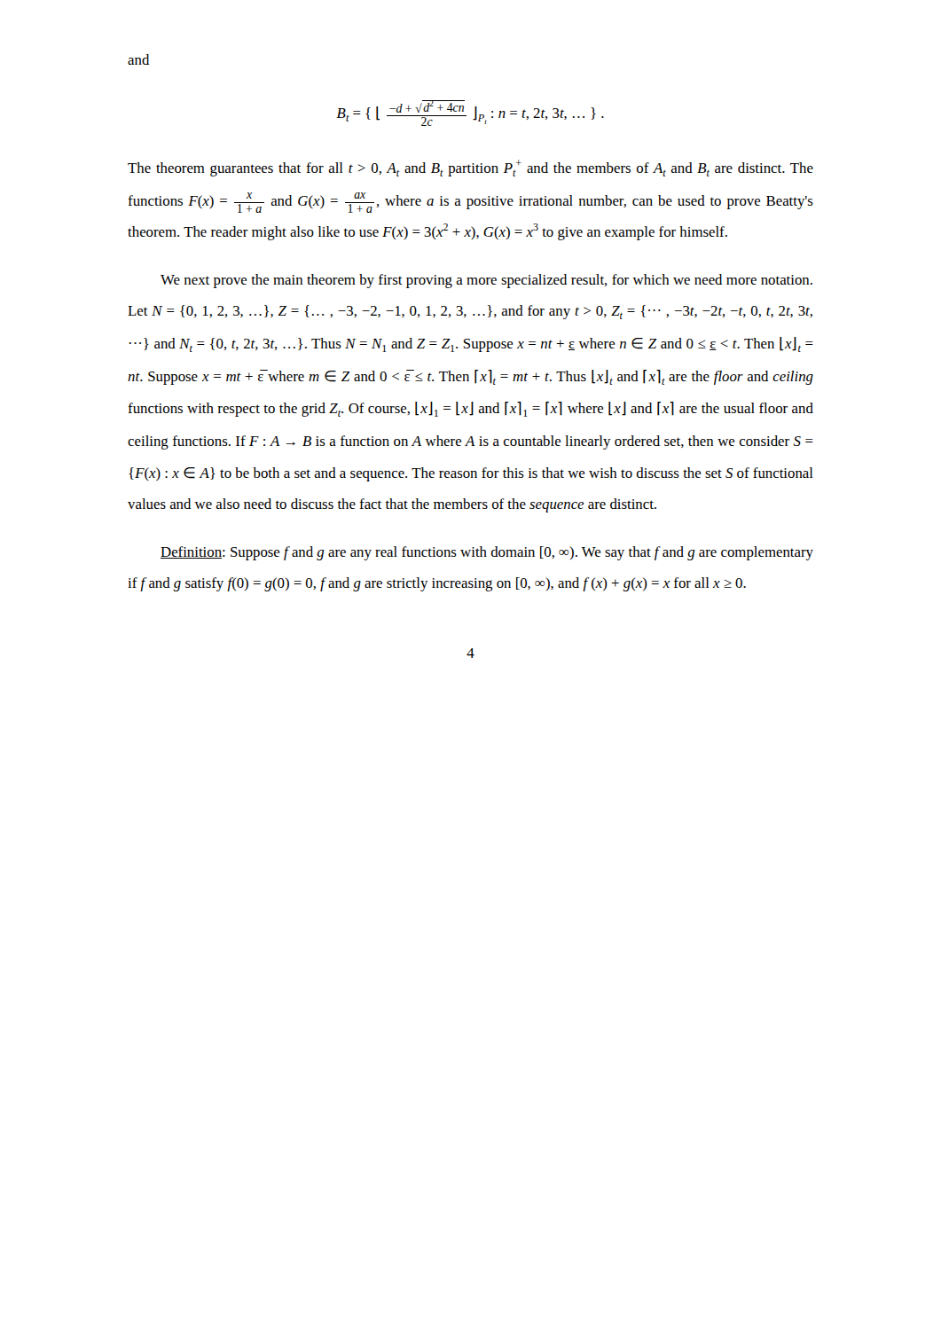and
Bt = { ⌊ −d + √d2 + 4cn 2c ⌋Pt : n = t, 2t, 3t, … } .
The theorem guarantees that for all t > 0, At and Bt partition Pt+ and the members of At and Bt are distinct. The functions F(x) = x 1 + a and G(x) = ax 1 + a, where a is a positive irrational number, can be used to prove Beatty's theorem. The reader might also like to use F(x) = 3(x2 + x), G(x) = x3 to give an example for himself.
We next prove the main theorem by first proving a more specialized result, for which we need more notation. Let N = {0, 1, 2, 3, …}, Z = {… , −3, −2, −1, 0, 1, 2, 3, …}, and for any t > 0, Zt = {··· , −3t, −2t, −t, 0, t, 2t, 3t, ···} and Nt = {0, t, 2t, 3t, …}. Thus N = N1 and Z = Z1. Suppose x = nt + ε where n ∈ Z and 0 ≤ ε < t. Then ⌊x⌋t = nt. Suppose x = mt + ε̅ where m ∈ Z and 0 < ε̅ ≤ t. Then ⌈x⌉t = mt + t. Thus ⌊x⌋t and ⌈x⌉t are the floor and ceiling functions with respect to the grid Zt. Of course, ⌊x⌋1 = ⌊x⌋ and ⌈x⌉1 = ⌈x⌉ where ⌊x⌋ and ⌈x⌉ are the usual floor and ceiling functions. If F : A → B is a function on A where A is a countable linearly ordered set, then we consider S = {F(x) : x ∈ A} to be both a set and a sequence. The reason for this is that we wish to discuss the set S of functional values and we also need to discuss the fact that the members of the sequence are distinct.
Definition: Suppose f and g are any real functions with domain [0, ∞). We say that f and g are complementary if f and g satisfy f(0) = g(0) = 0, f and g are strictly increasing on [0, ∞), and f (x) + g(x) = x for all x ≥ 0.
4